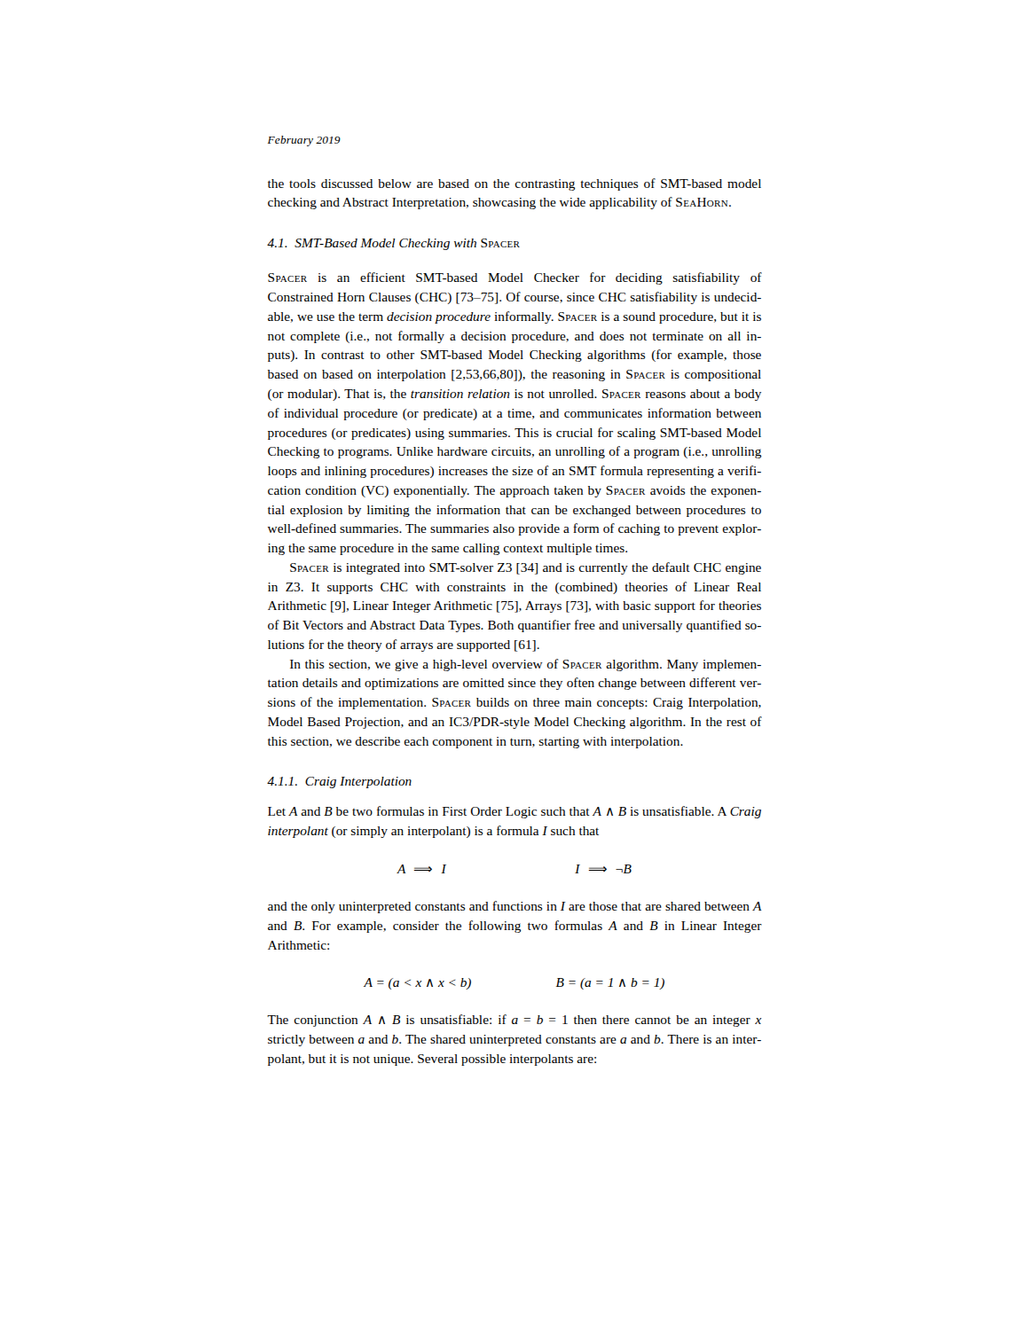February 2019
the tools discussed below are based on the contrasting techniques of SMT-based model checking and Abstract Interpretation, showcasing the wide applicability of SeaHorn.
4.1. SMT-Based Model Checking with Spacer
Spacer is an efficient SMT-based Model Checker for deciding satisfiability of Constrained Horn Clauses (CHC) [73–75]. Of course, since CHC satisfiability is undecidable, we use the term decision procedure informally. Spacer is a sound procedure, but it is not complete (i.e., not formally a decision procedure, and does not terminate on all inputs). In contrast to other SMT-based Model Checking algorithms (for example, those based on based on interpolation [2,53,66,80]), the reasoning in Spacer is compositional (or modular). That is, the transition relation is not unrolled. Spacer reasons about a body of individual procedure (or predicate) at a time, and communicates information between procedures (or predicates) using summaries. This is crucial for scaling SMT-based Model Checking to programs. Unlike hardware circuits, an unrolling of a program (i.e., unrolling loops and inlining procedures) increases the size of an SMT formula representing a verification condition (VC) exponentially. The approach taken by Spacer avoids the exponential explosion by limiting the information that can be exchanged between procedures to well-defined summaries. The summaries also provide a form of caching to prevent exploring the same procedure in the same calling context multiple times.
Spacer is integrated into SMT-solver Z3 [34] and is currently the default CHC engine in Z3. It supports CHC with constraints in the (combined) theories of Linear Real Arithmetic [9], Linear Integer Arithmetic [75], Arrays [73], with basic support for theories of Bit Vectors and Abstract Data Types. Both quantifier free and universally quantified solutions for the theory of arrays are supported [61].
In this section, we give a high-level overview of Spacer algorithm. Many implementation details and optimizations are omitted since they often change between different versions of the implementation. Spacer builds on three main concepts: Craig Interpolation, Model Based Projection, and an IC3/PDR-style Model Checking algorithm. In the rest of this section, we describe each component in turn, starting with interpolation.
4.1.1. Craig Interpolation
Let A and B be two formulas in First Order Logic such that A ∧ B is unsatisfiable. A Craig interpolant (or simply an interpolant) is a formula I such that
A ⟹ I I ⟹ ¬B
and the only uninterpreted constants and functions in I are those that are shared between A and B. For example, consider the following two formulas A and B in Linear Integer Arithmetic:
A = (a < x ∧ x < b) B = (a = 1 ∧ b = 1)
The conjunction A ∧ B is unsatisfiable: if a = b = 1 then there cannot be an integer x strictly between a and b. The shared uninterpreted constants are a and b. There is an interpolant, but it is not unique. Several possible interpolants are: